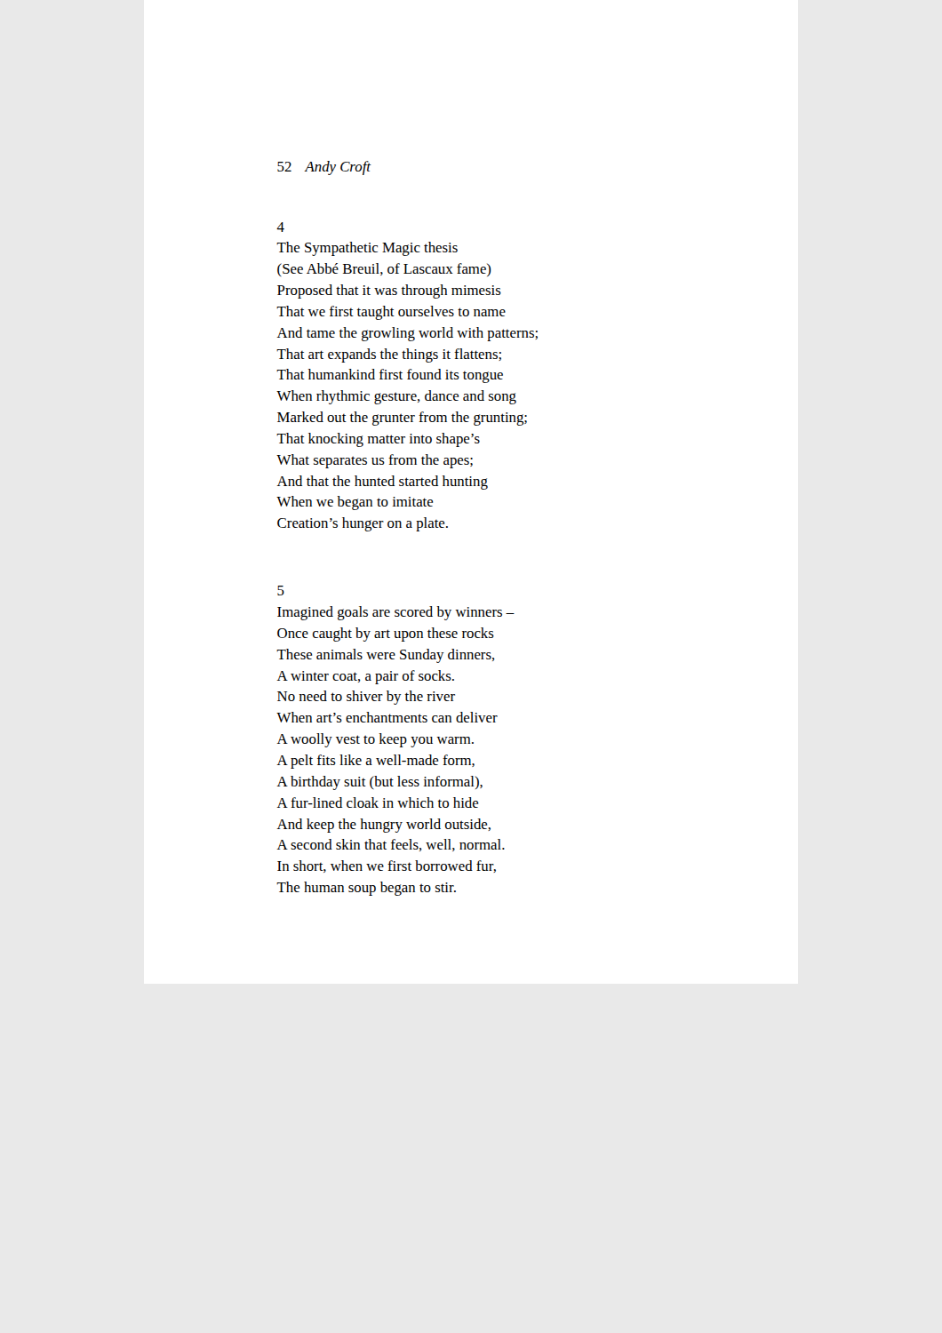52 Andy Croft
4
The Sympathetic Magic thesis (See Abbé Breuil, of Lascaux fame) Proposed that it was through mimesis That we first taught ourselves to name And tame the growling world with patterns; That art expands the things it flattens; That humankind first found its tongue When rhythmic gesture, dance and song Marked out the grunter from the grunting; That knocking matter into shape’s What separates us from the apes; And that the hunted started hunting When we began to imitate Creation’s hunger on a plate.
5
Imagined goals are scored by winners – Once caught by art upon these rocks These animals were Sunday dinners, A winter coat, a pair of socks. No need to shiver by the river When art’s enchantments can deliver A woolly vest to keep you warm. A pelt fits like a well-made form, A birthday suit (but less informal), A fur-lined cloak in which to hide And keep the hungry world outside, A second skin that feels, well, normal. In short, when we first borrowed fur, The human soup began to stir.